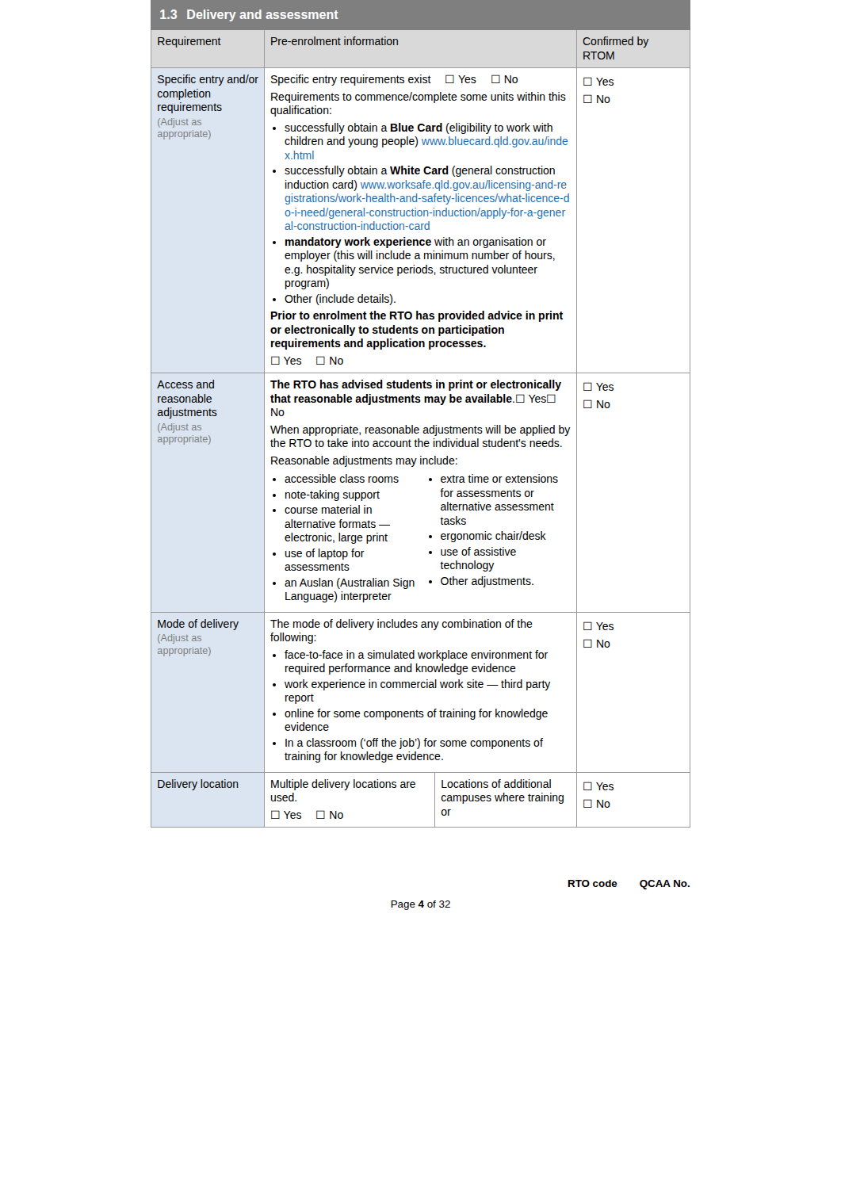| 1.3 Delivery and assessment |
| --- |
| Requirement | Pre-enrolment information | Confirmed by RTOM |
| Specific entry and/or completion requirements (Adjust as appropriate) | Specific entry requirements exist ☐ Yes ☐ No Requirements to commence/complete some units within this qualification: successfully obtain a Blue Card (eligibility to work with children and young people) www.bluecard.qld.gov.au/index.html successfully obtain a White Card (general construction induction card) www.worksafe.qld.gov.au/licensing-and-registrations/work-health-and-safety-licences/what-licence-do-i-need/general-construction-induction/apply-for-a-general-construction-induction-card mandatory work experience with an organisation or employer (this will include a minimum number of hours, e.g. hospitality service periods, structured volunteer program) Other (include details). Prior to enrolment the RTO has provided advice in print or electronically to students on participation requirements and application processes. ☐ Yes ☐ No | ☐ Yes ☐ No |
| Access and reasonable adjustments (Adjust as appropriate) | The RTO has advised students in print or electronically that reasonable adjustments may be available . ☐ Yes ☐ No When appropriate, reasonable adjustments will be applied by the RTO to take into account the individual student's needs. Reasonable adjustments may include: accessible class rooms note-taking support course material in alternative formats — electronic, large print use of laptop for assessments an Auslan (Australian Sign Language) interpreter extra time or extensions for assessments or alternative assessment tasks ergonomic chair/desk use of assistive technology Other adjustments. | ☐ Yes ☐ No |
| Mode of delivery (Adjust as appropriate) | The mode of delivery includes any combination of the following: face-to-face in a simulated workplace environment for required performance and knowledge evidence work experience in commercial work site — third party report online for some components of training for knowledge evidence In a classroom (‘off the job’) for some components of training for knowledge evidence. | ☐ Yes ☐ No |
| Delivery location | Multiple delivery locations are used. ☐ Yes ☐ No Locations of additional campuses where training or | ☐ Yes ☐ No |
RTO code QCAA No.
Page 4 of 32